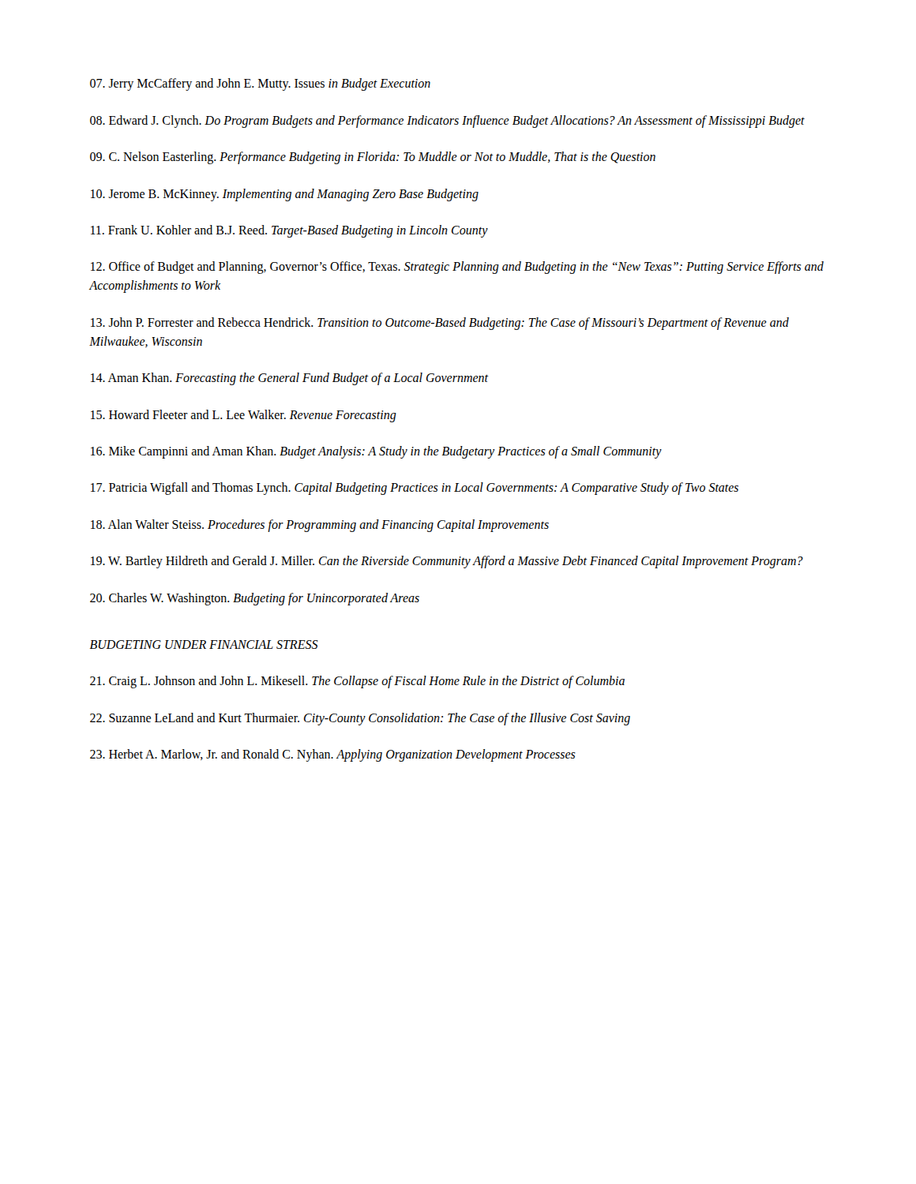07. Jerry McCaffery and John E. Mutty. Issues in Budget Execution
08. Edward J. Clynch. Do Program Budgets and Performance Indicators Influence Budget Allocations? An Assessment of Mississippi Budget
09. C. Nelson Easterling. Performance Budgeting in Florida: To Muddle or Not to Muddle, That is the Question
10. Jerome B. McKinney. Implementing and Managing Zero Base Budgeting
11. Frank U. Kohler and B.J. Reed. Target-Based Budgeting in Lincoln County
12. Office of Budget and Planning, Governor’s Office, Texas. Strategic Planning and Budgeting in the “New Texas”: Putting Service Efforts and Accomplishments to Work
13. John P. Forrester and Rebecca Hendrick. Transition to Outcome-Based Budgeting: The Case of Missouri’s Department of Revenue and Milwaukee, Wisconsin
14. Aman Khan. Forecasting the General Fund Budget of a Local Government
15. Howard Fleeter and L. Lee Walker. Revenue Forecasting
16. Mike Campinni and Aman Khan. Budget Analysis: A Study in the Budgetary Practices of a Small Community
17. Patricia Wigfall and Thomas Lynch. Capital Budgeting Practices in Local Governments: A Comparative Study of Two States
18. Alan Walter Steiss. Procedures for Programming and Financing Capital Improvements
19. W. Bartley Hildreth and Gerald J. Miller. Can the Riverside Community Afford a Massive Debt Financed Capital Improvement Program?
20. Charles W. Washington. Budgeting for Unincorporated Areas
BUDGETING UNDER FINANCIAL STRESS
21. Craig L. Johnson and John L. Mikesell. The Collapse of Fiscal Home Rule in the District of Columbia
22. Suzanne LeLand and Kurt Thurmaier. City-County Consolidation: The Case of the Illusive Cost Saving
23. Herbet A. Marlow, Jr. and Ronald C. Nyhan. Applying Organization Development Processes